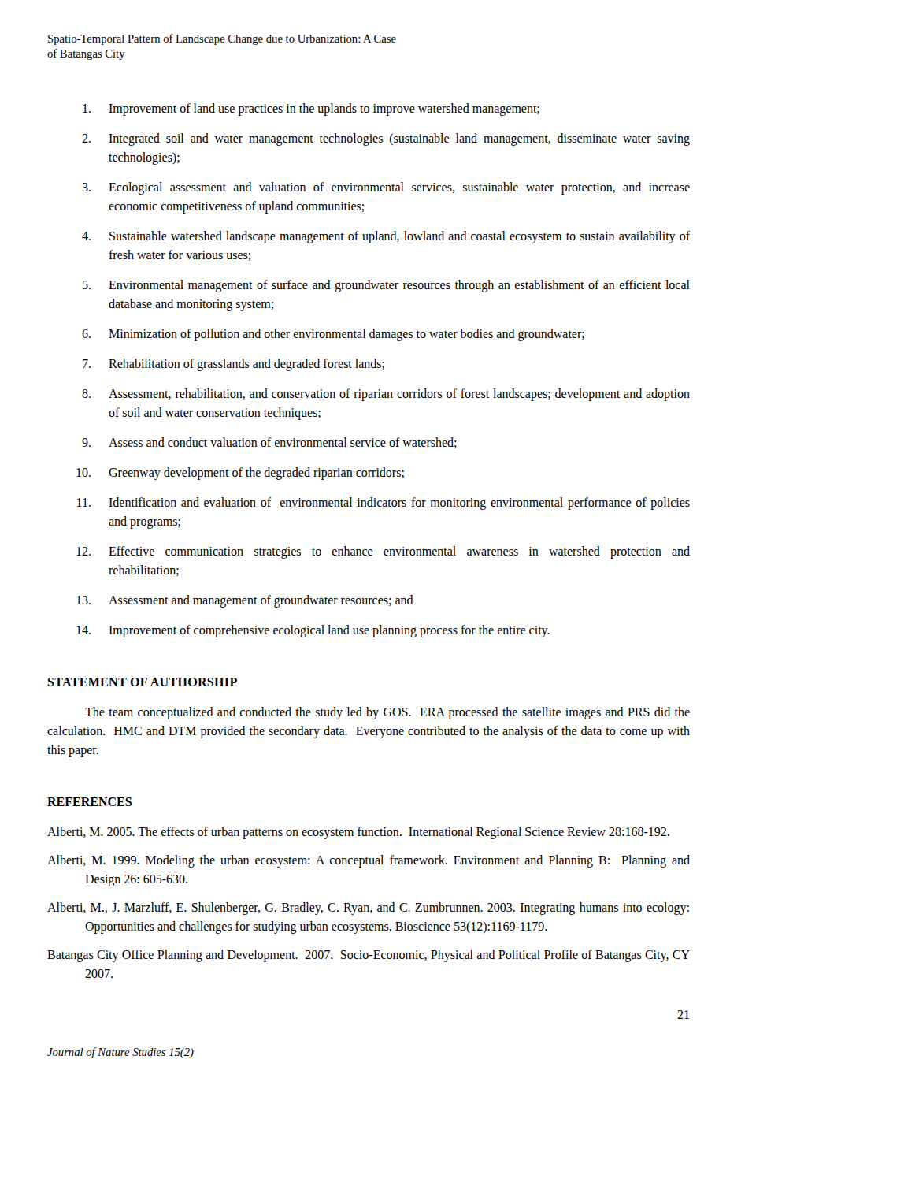Spatio-Temporal Pattern of Landscape Change due to Urbanization: A Case
of Batangas City
Improvement of land use practices in the uplands to improve watershed management;
Integrated soil and water management technologies (sustainable land management, disseminate water saving technologies);
Ecological assessment and valuation of environmental services, sustainable water protection, and increase economic competitiveness of upland communities;
Sustainable watershed landscape management of upland, lowland and coastal ecosystem to sustain availability of fresh water for various uses;
Environmental management of surface and groundwater resources through an establishment of an efficient local database and monitoring system;
Minimization of pollution and other environmental damages to water bodies and groundwater;
Rehabilitation of grasslands and degraded forest lands;
Assessment, rehabilitation, and conservation of riparian corridors of forest landscapes; development and adoption of soil and water conservation techniques;
Assess and conduct valuation of environmental service of watershed;
Greenway development of the degraded riparian corridors;
Identification and evaluation of environmental indicators for monitoring environmental performance of policies and programs;
Effective communication strategies to enhance environmental awareness in watershed protection and rehabilitation;
Assessment and management of groundwater resources; and
Improvement of comprehensive ecological land use planning process for the entire city.
STATEMENT OF AUTHORSHIP
The team conceptualized and conducted the study led by GOS. ERA processed the satellite images and PRS did the calculation. HMC and DTM provided the secondary data. Everyone contributed to the analysis of the data to come up with this paper.
REFERENCES
Alberti, M. 2005. The effects of urban patterns on ecosystem function. International Regional Science Review 28:168-192.
Alberti, M. 1999. Modeling the urban ecosystem: A conceptual framework. Environment and Planning B: Planning and Design 26: 605-630.
Alberti, M., J. Marzluff, E. Shulenberger, G. Bradley, C. Ryan, and C. Zumbrunnen. 2003. Integrating humans into ecology: Opportunities and challenges for studying urban ecosystems. Bioscience 53(12):1169-1179.
Batangas City Office Planning and Development. 2007. Socio-Economic, Physical and Political Profile of Batangas City, CY 2007.
21
Journal of Nature Studies 15(2)